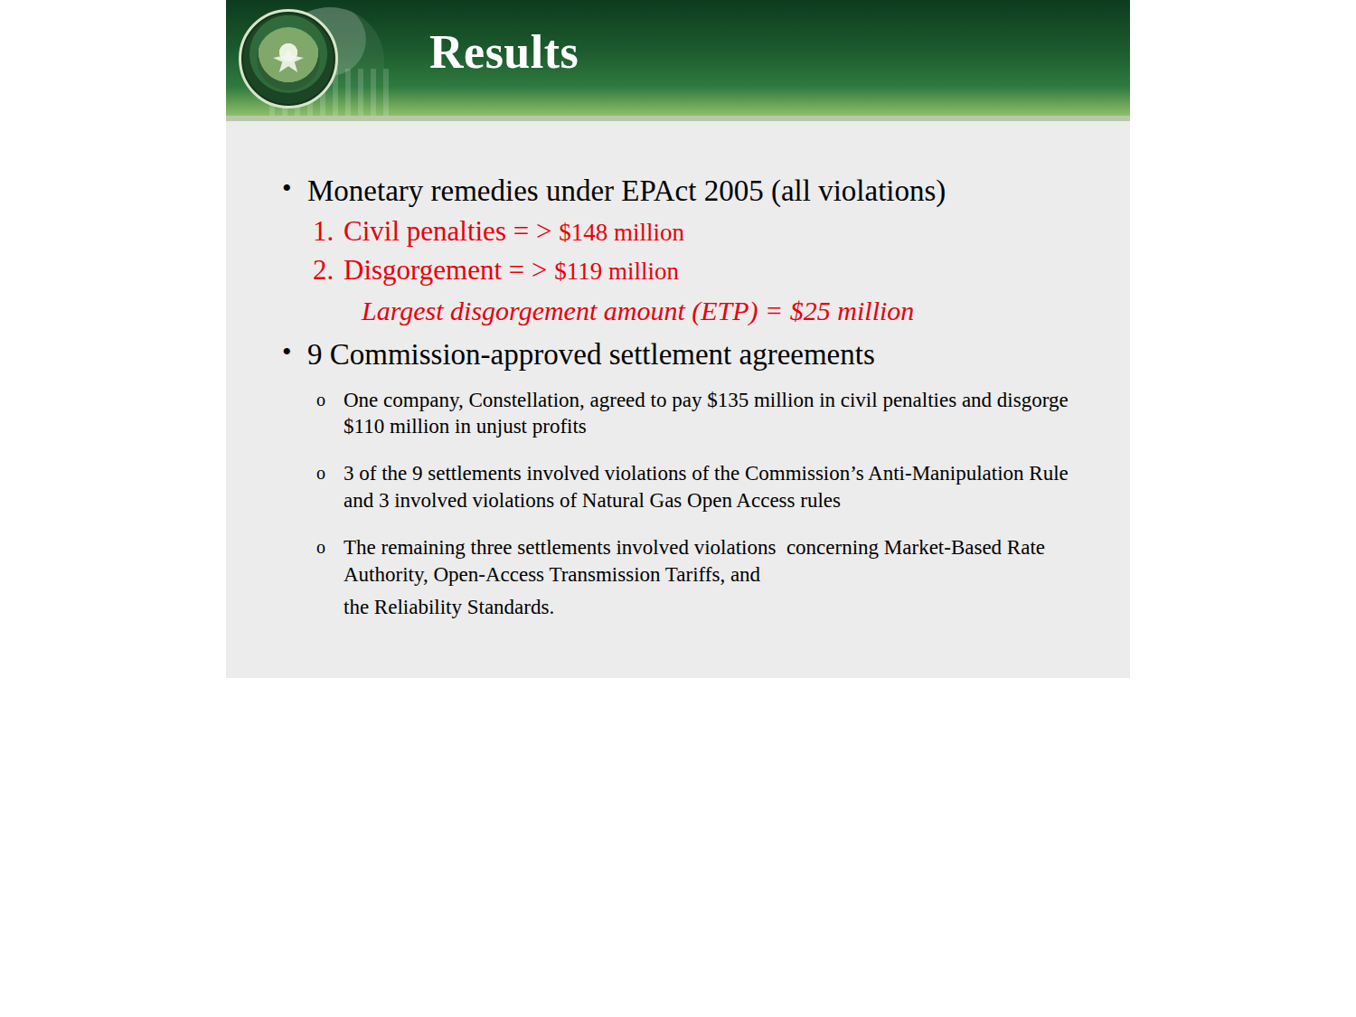Results
Monetary remedies under EPAct 2005 (all violations)
1. Civil penalties = > $148 million
2. Disgorgement = > $119 million
Largest disgorgement amount (ETP) = $25 million
9 Commission-approved settlement agreements
One company, Constellation, agreed to pay $135 million in civil penalties and disgorge $110 million in unjust profits
3 of the 9 settlements involved violations of the Commission’s Anti-Manipulation Rule and 3 involved violations of Natural Gas Open Access rules
The remaining three settlements involved violations concerning Market-Based Rate Authority, Open-Access Transmission Tariffs, and the Reliability Standards.